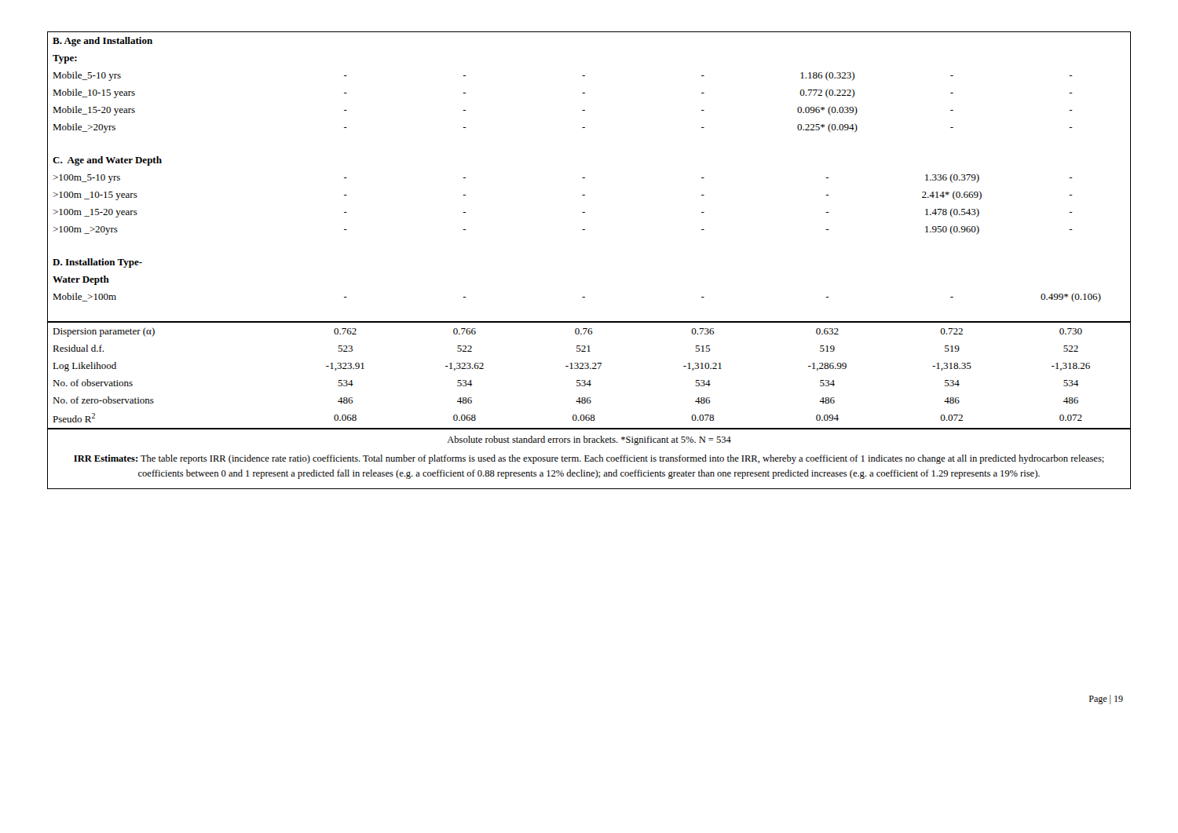| B. Age and Installation | | | | | | | |
| Type: | | | | | | | |
| Mobile_5-10 yrs | - | - | - | - | 1.186 (0.323) | - | - |
| Mobile_10-15 years | - | - | - | - | 0.772 (0.222) | - | - |
| Mobile_15-20 years | - | - | - | - | 0.096* (0.039) | - | - |
| Mobile_>20yrs | - | - | - | - | 0.225* (0.094) | - | - |
| C. Age and Water Depth | | | | | | | |
| >100m_5-10 yrs | - | - | - | - | - | 1.336 (0.379) | - |
| >100m _10-15 years | - | - | - | - | - | 2.414* (0.669) | - |
| >100m _15-20 years | - | - | - | - | - | 1.478 (0.543) | - |
| >100m _>20yrs | - | - | - | - | - | 1.950 (0.960) | - |
| D. Installation Type- | | | | | | | |
| Water Depth | | | | | | | |
| Mobile_>100m | - | - | - | - | - | - | 0.499* (0.106) |
| Dispersion parameter (α) | 0.762 | 0.766 | 0.76 | 0.736 | 0.632 | 0.722 | 0.730 |
| Residual d.f. | 523 | 522 | 521 | 515 | 519 | 519 | 522 |
| Log Likelihood | -1,323.91 | -1,323.62 | -1323.27 | -1,310.21 | -1,286.99 | -1,318.35 | -1,318.26 |
| No. of observations | 534 | 534 | 534 | 534 | 534 | 534 | 534 |
| No. of zero-observations | 486 | 486 | 486 | 486 | 486 | 486 | 486 |
| Pseudo R 2 | 0.068 | 0.068 | 0.068 | 0.078 | 0.094 | 0.072 | 0.072 |
Absolute robust standard errors in brackets. *Significant at 5%. N = 534
IRR Estimates: The table reports IRR (incidence rate ratio) coefficients. Total number of platforms is used as the exposure term. Each coefficient is transformed into the IRR, whereby a coefficient of 1 indicates no change at all in predicted hydrocarbon releases; coefficients between 0 and 1 represent a predicted fall in releases (e.g. a coefficient of 0.88 represents a 12% decline); and coefficients greater than one represent predicted increases (e.g. a coefficient of 1.29 represents a 19% rise).
Page | 19